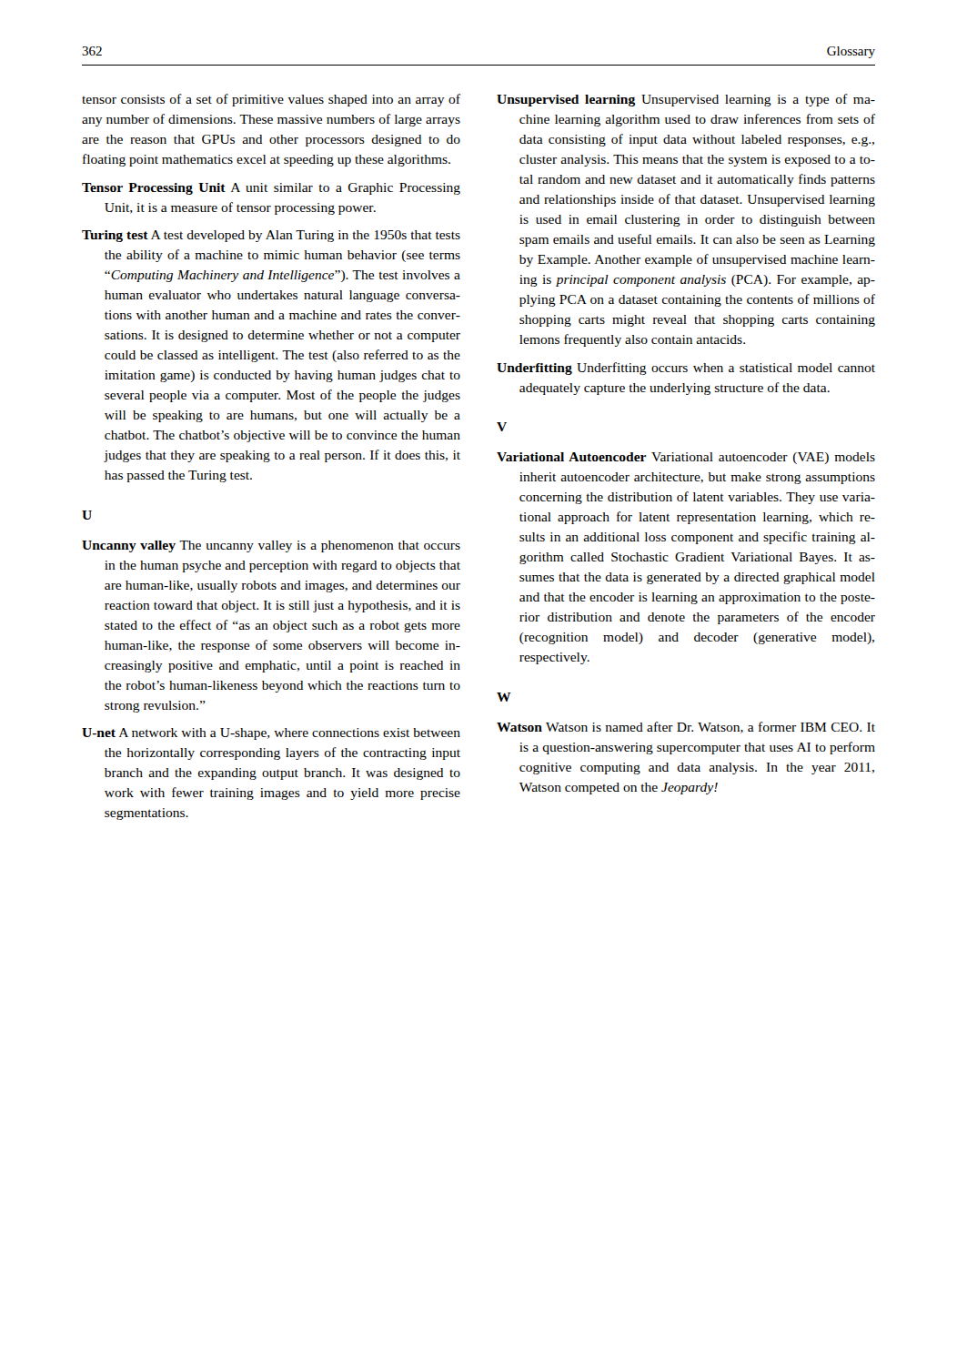362 Glossary
tensor consists of a set of primitive values shaped into an array of any number of dimensions. These massive numbers of large arrays are the reason that GPUs and other processors designed to do floating point mathematics excel at speeding up these algorithms.
Tensor Processing Unit A unit similar to a Graphic Processing Unit, it is a measure of tensor processing power.
Turing test A test developed by Alan Turing in the 1950s that tests the ability of a machine to mimic human behavior (see terms “Computing Machinery and Intelligence”). The test involves a human evaluator who undertakes natural language conversations with another human and a machine and rates the conversations. It is designed to determine whether or not a computer could be classed as intelligent. The test (also referred to as the imitation game) is conducted by having human judges chat to several people via a computer. Most of the people the judges will be speaking to are humans, but one will actually be a chatbot. The chatbot’s objective will be to convince the human judges that they are speaking to a real person. If it does this, it has passed the Turing test.
U
Uncanny valley The uncanny valley is a phenomenon that occurs in the human psyche and perception with regard to objects that are human-like, usually robots and images, and determines our reaction toward that object. It is still just a hypothesis, and it is stated to the effect of “as an object such as a robot gets more human-like, the response of some observers will become increasingly positive and emphatic, until a point is reached in the robot’s human-likeness beyond which the reactions turn to strong revulsion.”
U-net A network with a U-shape, where connections exist between the horizontally corresponding layers of the contracting input branch and the expanding output branch. It was designed to work with fewer training images and to yield more precise segmentations.
Unsupervised learning Unsupervised learning is a type of machine learning algorithm used to draw inferences from sets of data consisting of input data without labeled responses, e.g., cluster analysis. This means that the system is exposed to a total random and new dataset and it automatically finds patterns and relationships inside of that dataset. Unsupervised learning is used in email clustering in order to distinguish between spam emails and useful emails. It can also be seen as Learning by Example. Another example of unsupervised machine learning is principal component analysis (PCA). For example, applying PCA on a dataset containing the contents of millions of shopping carts might reveal that shopping carts containing lemons frequently also contain antacids.
Underfitting Underfitting occurs when a statistical model cannot adequately capture the underlying structure of the data.
V
Variational Autoencoder Variational autoencoder (VAE) models inherit autoencoder architecture, but make strong assumptions concerning the distribution of latent variables. They use variational approach for latent representation learning, which results in an additional loss component and specific training algorithm called Stochastic Gradient Variational Bayes. It assumes that the data is generated by a directed graphical model and that the encoder is learning an approximation to the posterior distribution and denote the parameters of the encoder (recognition model) and decoder (generative model), respectively.
W
Watson Watson is named after Dr. Watson, a former IBM CEO. It is a question-answering supercomputer that uses AI to perform cognitive computing and data analysis. In the year 2011, Watson competed on the Jeopardy!